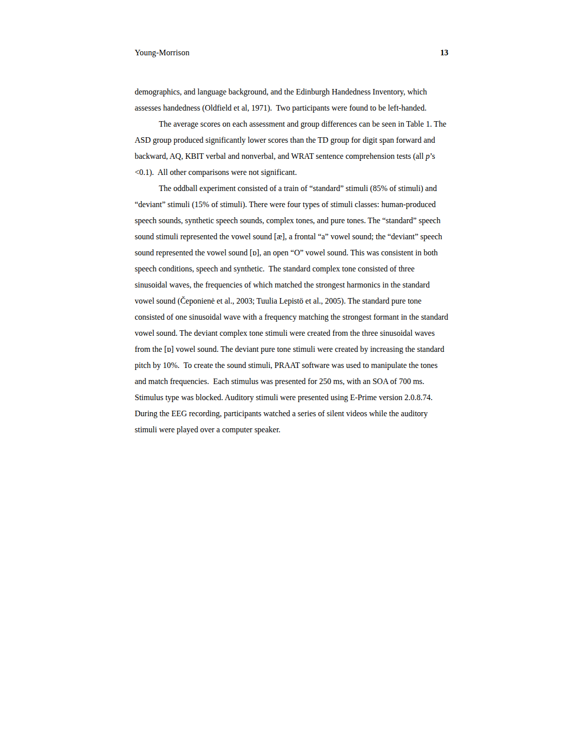Young-Morrison 13
demographics, and language background, and the Edinburgh Handedness Inventory, which assesses handedness (Oldfield et al, 1971). Two participants were found to be left-handed.
The average scores on each assessment and group differences can be seen in Table 1. The ASD group produced significantly lower scores than the TD group for digit span forward and backward, AQ, KBIT verbal and nonverbal, and WRAT sentence comprehension tests (all p’s <0.1). All other comparisons were not significant.
The oddball experiment consisted of a train of “standard” stimuli (85% of stimuli) and “deviant” stimuli (15% of stimuli). There were four types of stimuli classes: human-produced speech sounds, synthetic speech sounds, complex tones, and pure tones. The “standard” speech sound stimuli represented the vowel sound [æ], a frontal “a” vowel sound; the “deviant” speech sound represented the vowel sound [ɒ], an open “O” vowel sound. This was consistent in both speech conditions, speech and synthetic. The standard complex tone consisted of three sinusoidal waves, the frequencies of which matched the strongest harmonics in the standard vowel sound (Čeponienė et al., 2003; Tuulia Lepistö et al., 2005). The standard pure tone consisted of one sinusoidal wave with a frequency matching the strongest formant in the standard vowel sound. The deviant complex tone stimuli were created from the three sinusoidal waves from the [ɒ] vowel sound. The deviant pure tone stimuli were created by increasing the standard pitch by 10%. To create the sound stimuli, PRAAT software was used to manipulate the tones and match frequencies. Each stimulus was presented for 250 ms, with an SOA of 700 ms. Stimulus type was blocked. Auditory stimuli were presented using E-Prime version 2.0.8.74. During the EEG recording, participants watched a series of silent videos while the auditory stimuli were played over a computer speaker.